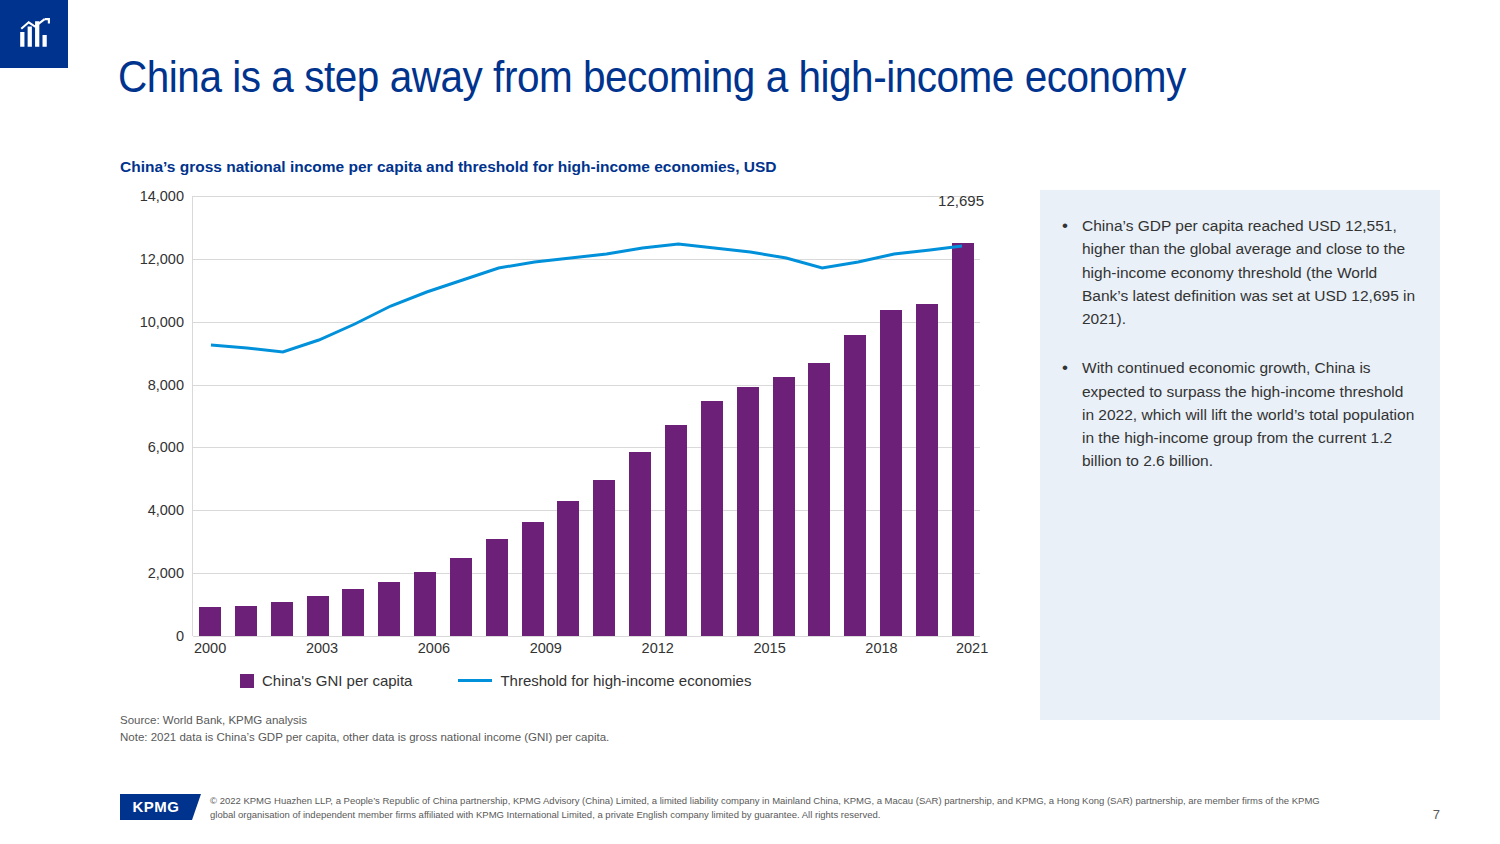China is a step away from becoming a high-income economy
China’s gross national income per capita and threshold for high-income economies, USD
14,000 12,000 10,000 8,000 6,000 4,000 2,000 0
12,695
2000 2003 2006 2009 2012 2015 2018 2021
China's GNI per capita
Threshold for high-income economies
Source: World Bank, KPMG analysis
Note: 2021 data is China’s GDP per capita, other data is gross national income (GNI) per capita.
China’s GDP per capita reached USD 12,551, higher than the global average and close to the high-income economy threshold (the World Bank’s latest definition was set at USD 12,695 in 2021).
With continued economic growth, China is expected to surpass the high-income threshold in 2022, which will lift the world’s total population in the high-income group from the current 1.2 billion to 2.6 billion.
KPMG
© 2022 KPMG Huazhen LLP, a People’s Republic of China partnership, KPMG Advisory (China) Limited, a limited liability company in Mainland China, KPMG, a Macau (SAR) partnership, and KPMG, a Hong Kong (SAR) partnership, are member firms of the KPMG global organisation of independent member firms affiliated with KPMG International Limited, a private English company limited by guarantee. All rights reserved.
7